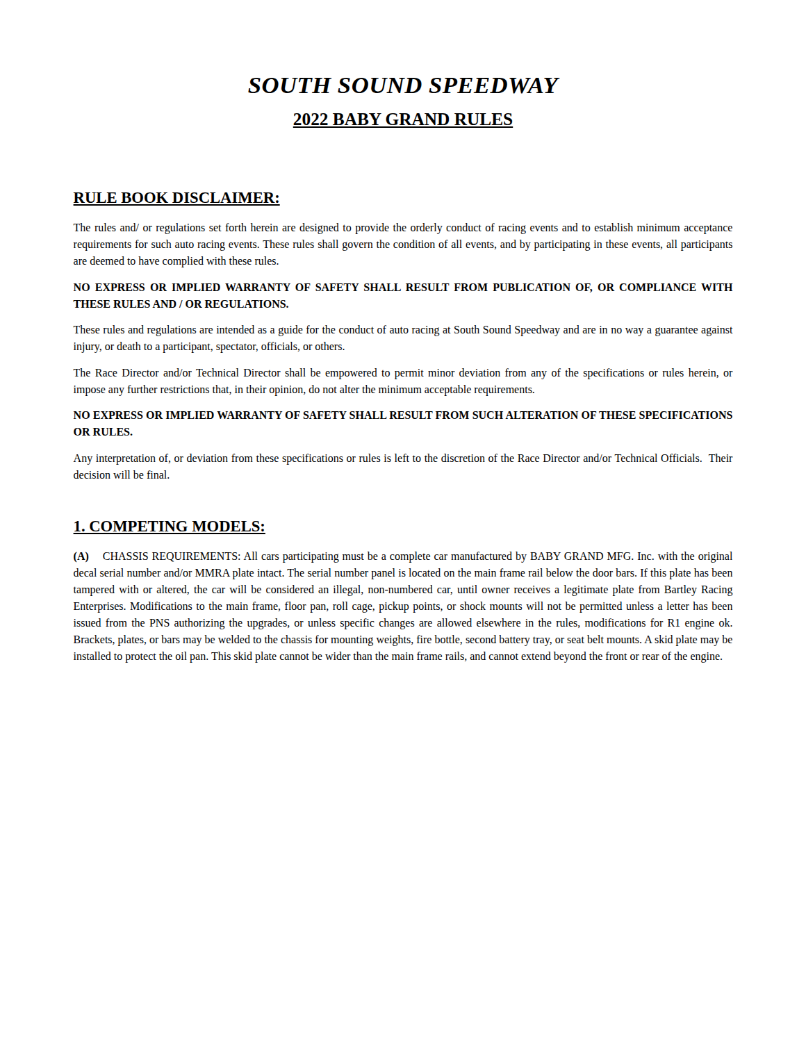SOUTH SOUND SPEEDWAY
2022 BABY GRAND RULES
RULE BOOK DISCLAIMER:
The rules and/ or regulations set forth herein are designed to provide the orderly conduct of racing events and to establish minimum acceptance requirements for such auto racing events. These rules shall govern the condition of all events, and by participating in these events, all participants are deemed to have complied with these rules.
NO EXPRESS OR IMPLIED WARRANTY OF SAFETY SHALL RESULT FROM PUBLICATION OF, OR COMPLIANCE WITH THESE RULES AND / OR REGULATIONS.
These rules and regulations are intended as a guide for the conduct of auto racing at South Sound Speedway and are in no way a guarantee against injury, or death to a participant, spectator, officials, or others.
The Race Director and/or Technical Director shall be empowered to permit minor deviation from any of the specifications or rules herein, or impose any further restrictions that, in their opinion, do not alter the minimum acceptable requirements.
NO EXPRESS OR IMPLIED WARRANTY OF SAFETY SHALL RESULT FROM SUCH ALTERATION OF THESE SPECIFICATIONS OR RULES.
Any interpretation of, or deviation from these specifications or rules is left to the discretion of the Race Director and/or Technical Officials. Their decision will be final.
1. COMPETING MODELS:
(A) CHASSIS REQUIREMENTS: All cars participating must be a complete car manufactured by BABY GRAND MFG. Inc. with the original decal serial number and/or MMRA plate intact. The serial number panel is located on the main frame rail below the door bars. If this plate has been tampered with or altered, the car will be considered an illegal, non-numbered car, until owner receives a legitimate plate from Bartley Racing Enterprises. Modifications to the main frame, floor pan, roll cage, pickup points, or shock mounts will not be permitted unless a letter has been issued from the PNS authorizing the upgrades, or unless specific changes are allowed elsewhere in the rules, modifications for R1 engine ok. Brackets, plates, or bars may be welded to the chassis for mounting weights, fire bottle, second battery tray, or seat belt mounts. A skid plate may be installed to protect the oil pan. This skid plate cannot be wider than the main frame rails, and cannot extend beyond the front or rear of the engine.